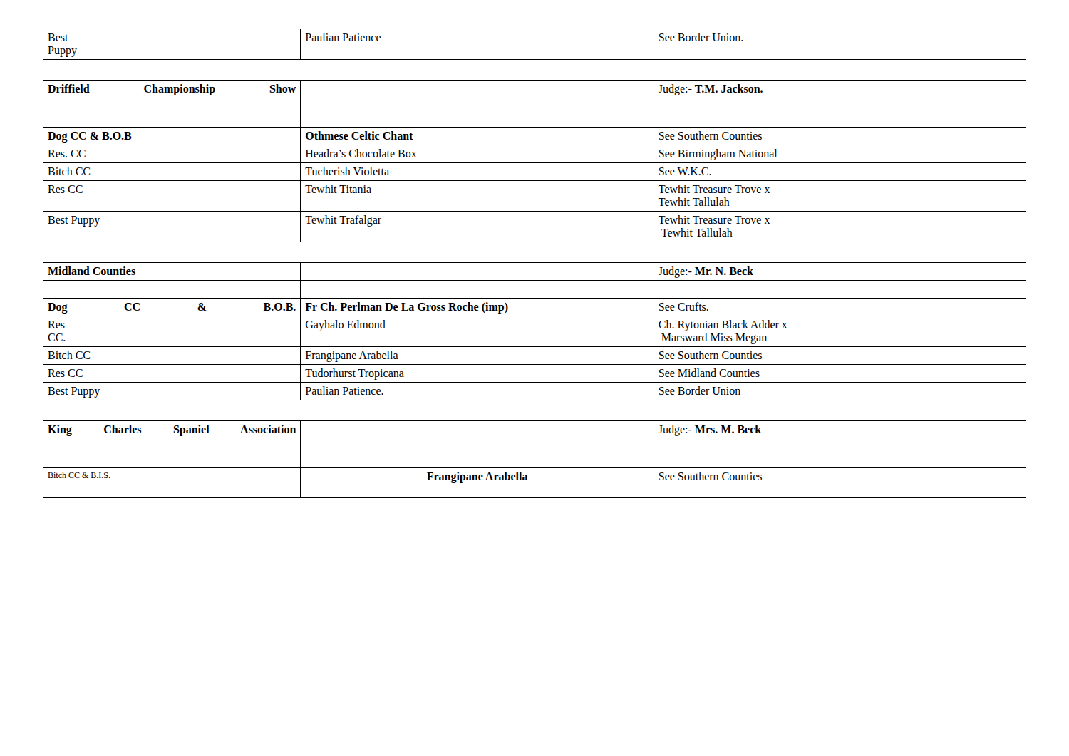| Best Puppy | Paulian Patience | See Border Union. |
| Driffield Championship Show | | Judge:- T.M. Jackson. |
| Dog CC & B.O.B | Othmese Celtic Chant | See Southern Counties |
| Res. CC | Headra’s Chocolate Box | See Birmingham National |
| Bitch CC | Tucherish Violetta | See W.K.C. |
| Res CC | Tewhit Titania | Tewhit Treasure Trove x Tewhit Tallulah |
| Best Puppy | Tewhit Trafalgar | Tewhit Treasure Trove x Tewhit Tallulah |
| Midland Counties | | Judge:- Mr. N. Beck |
| Dog CC & B.O.B. | Fr Ch. Perlman De La Gross Roche (imp) | See Crufts. |
| Res CC. | Gayhalo Edmond | Ch. Rytonian Black Adder x Marsward Miss Megan |
| Bitch CC | Frangipane Arabella | See Southern Counties |
| Res CC | Tudorhurst Tropicana | See Midland Counties |
| Best Puppy | Paulian Patience. | See Border Union |
| King Charles Spaniel Association | | Judge:- Mrs. M. Beck |
| Bitch CC & B.I.S. | Frangipane Arabella | See Southern Counties |